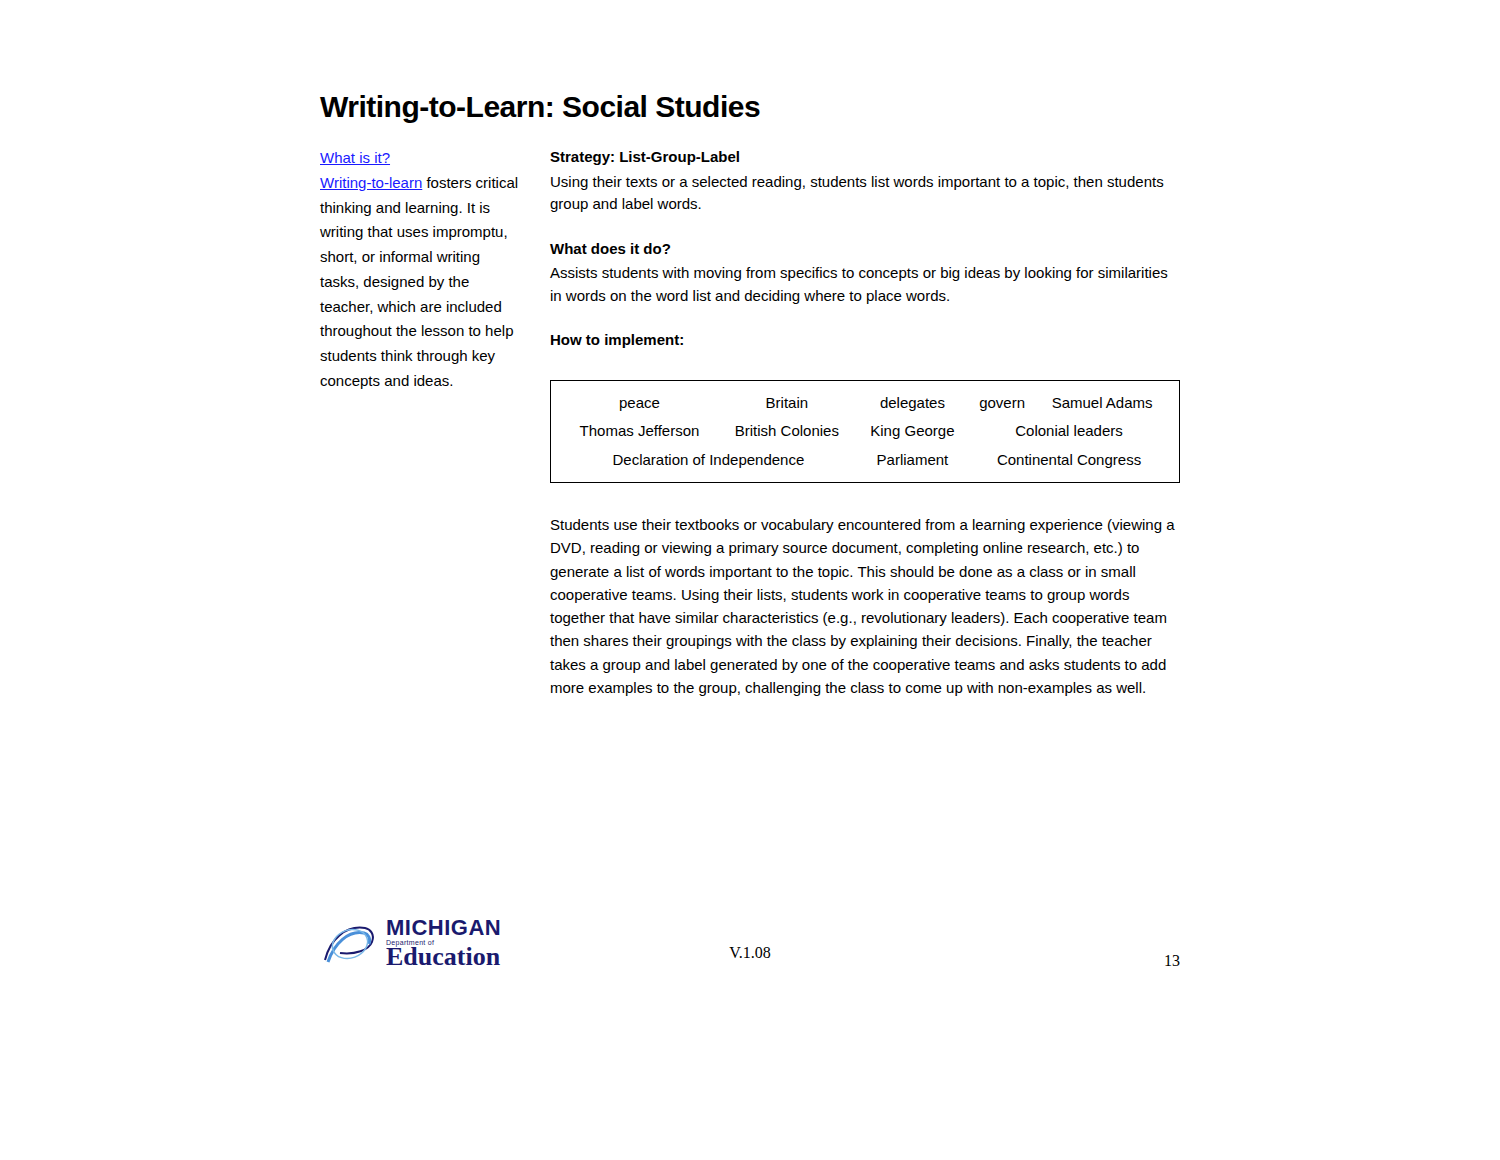Writing-to-Learn: Social Studies
What is it?
Writing-to-learn fosters critical thinking and learning. It is writing that uses impromptu, short, or informal writing tasks, designed by the teacher, which are included throughout the lesson to help students think through key concepts and ideas.
Strategy: List-Group-Label
Using their texts or a selected reading, students list words important to a topic, then students group and label words.
What does it do?
Assists students with moving from specifics to concepts or big ideas by looking for similarities in words on the word list and deciding where to place words.
How to implement:
| peace | Britain | delegates | govern | Samuel Adams |
| Thomas Jefferson | British Colonies | King George | Colonial leaders |
| Declaration of Independence | Parliament | Continental Congress |
Students use their textbooks or vocabulary encountered from a learning experience (viewing a DVD, reading or viewing a primary source document, completing online research, etc.) to generate a list of words important to the topic. This should be done as a class or in small cooperative teams. Using their lists, students work in cooperative teams to group words together that have similar characteristics (e.g., revolutionary leaders). Each cooperative team then shares their groupings with the class by explaining their decisions. Finally, the teacher takes a group and label generated by one of the cooperative teams and asks students to add more examples to the group, challenging the class to come up with non-examples as well.
V.1.08
MICHIGAN Department of Education
13